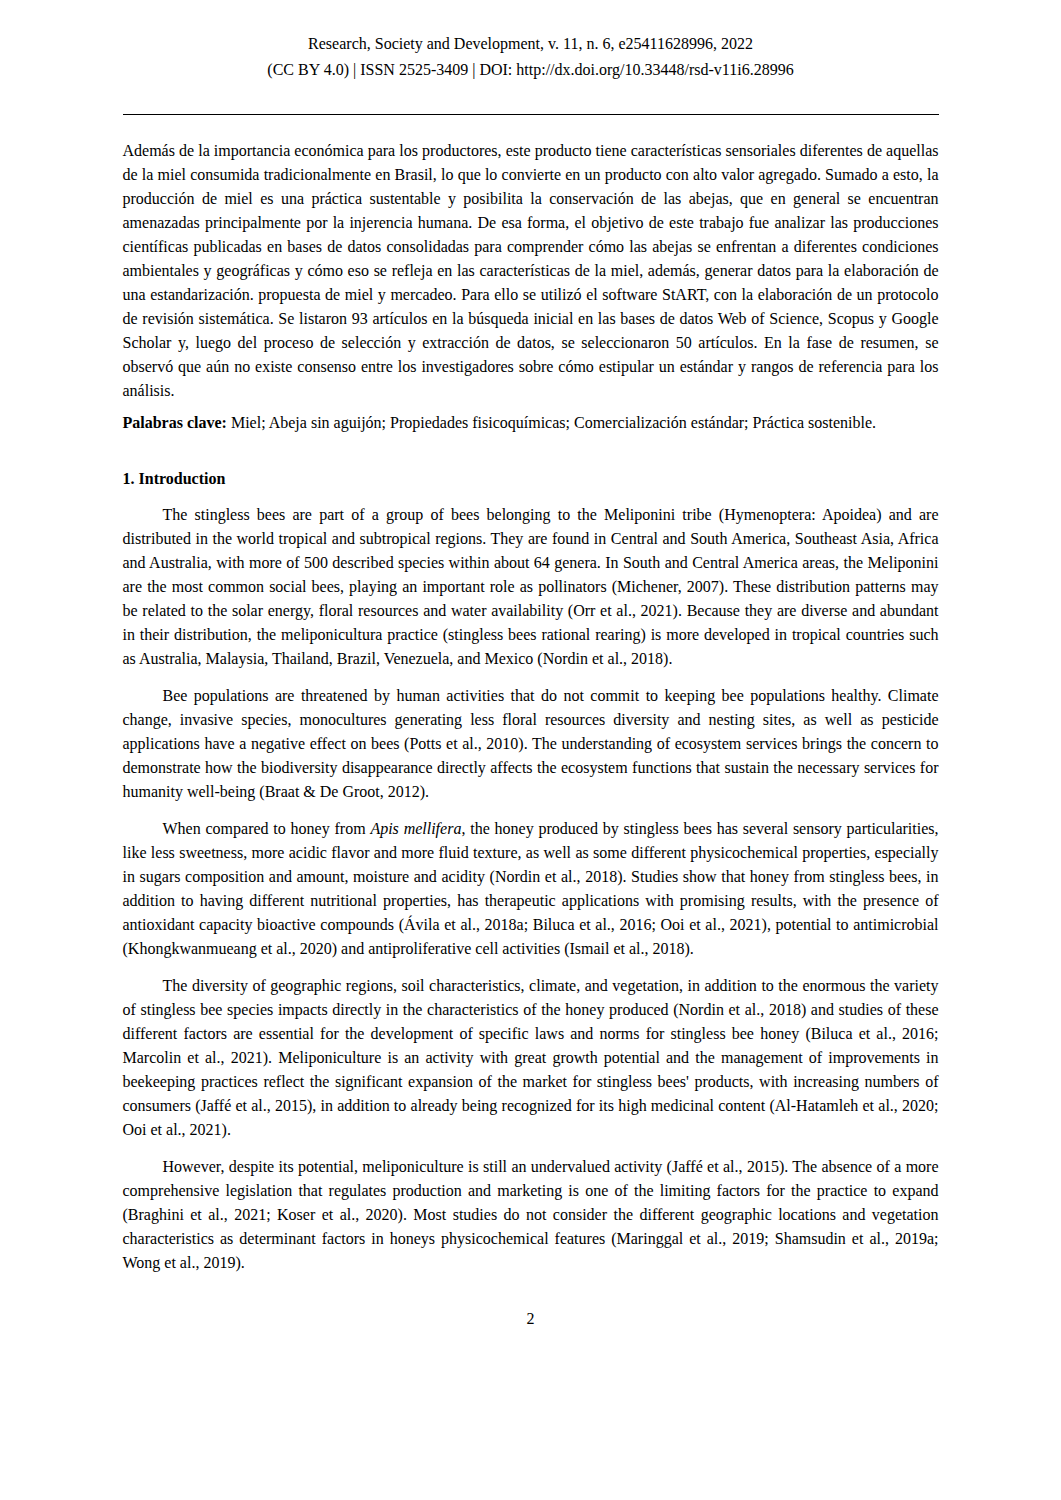Research, Society and Development, v. 11, n. 6, e25411628996, 2022
(CC BY 4.0) | ISSN 2525-3409 | DOI: http://dx.doi.org/10.33448/rsd-v11i6.28996
Además de la importancia económica para los productores, este producto tiene características sensoriales diferentes de aquellas de la miel consumida tradicionalmente en Brasil, lo que lo convierte en un producto con alto valor agregado. Sumado a esto, la producción de miel es una práctica sustentable y posibilita la conservación de las abejas, que en general se encuentran amenazadas principalmente por la injerencia humana. De esa forma, el objetivo de este trabajo fue analizar las producciones científicas publicadas en bases de datos consolidadas para comprender cómo las abejas se enfrentan a diferentes condiciones ambientales y geográficas y cómo eso se refleja en las características de la miel, además, generar datos para la elaboración de una estandarización. propuesta de miel y mercadeo. Para ello se utilizó el software StART, con la elaboración de un protocolo de revisión sistemática. Se listaron 93 artículos en la búsqueda inicial en las bases de datos Web of Science, Scopus y Google Scholar y, luego del proceso de selección y extracción de datos, se seleccionaron 50 artículos. En la fase de resumen, se observó que aún no existe consenso entre los investigadores sobre cómo estipular un estándar y rangos de referencia para los análisis.
Palabras clave: Miel; Abeja sin aguijón; Propiedades fisicoquímicas; Comercialización estándar; Práctica sostenible.
1. Introduction
The stingless bees are part of a group of bees belonging to the Meliponini tribe (Hymenoptera: Apoidea) and are distributed in the world tropical and subtropical regions. They are found in Central and South America, Southeast Asia, Africa and Australia, with more of 500 described species within about 64 genera. In South and Central America areas, the Meliponini are the most common social bees, playing an important role as pollinators (Michener, 2007). These distribution patterns may be related to the solar energy, floral resources and water availability (Orr et al., 2021). Because they are diverse and abundant in their distribution, the meliponicultura practice (stingless bees rational rearing) is more developed in tropical countries such as Australia, Malaysia, Thailand, Brazil, Venezuela, and Mexico (Nordin et al., 2018).
Bee populations are threatened by human activities that do not commit to keeping bee populations healthy. Climate change, invasive species, monocultures generating less floral resources diversity and nesting sites, as well as pesticide applications have a negative effect on bees (Potts et al., 2010). The understanding of ecosystem services brings the concern to demonstrate how the biodiversity disappearance directly affects the ecosystem functions that sustain the necessary services for humanity well-being (Braat & De Groot, 2012).
When compared to honey from Apis mellifera, the honey produced by stingless bees has several sensory particularities, like less sweetness, more acidic flavor and more fluid texture, as well as some different physicochemical properties, especially in sugars composition and amount, moisture and acidity (Nordin et al., 2018). Studies show that honey from stingless bees, in addition to having different nutritional properties, has therapeutic applications with promising results, with the presence of antioxidant capacity bioactive compounds (Ávila et al., 2018a; Biluca et al., 2016; Ooi et al., 2021), potential to antimicrobial (Khongkwanmueang et al., 2020) and antiproliferative cell activities (Ismail et al., 2018).
The diversity of geographic regions, soil characteristics, climate, and vegetation, in addition to the enormous the variety of stingless bee species impacts directly in the characteristics of the honey produced (Nordin et al., 2018) and studies of these different factors are essential for the development of specific laws and norms for stingless bee honey (Biluca et al., 2016; Marcolin et al., 2021). Meliponiculture is an activity with great growth potential and the management of improvements in beekeeping practices reflect the significant expansion of the market for stingless bees' products, with increasing numbers of consumers (Jaffé et al., 2015), in addition to already being recognized for its high medicinal content (Al-Hatamleh et al., 2020; Ooi et al., 2021).
However, despite its potential, meliponiculture is still an undervalued activity (Jaffé et al., 2015). The absence of a more comprehensive legislation that regulates production and marketing is one of the limiting factors for the practice to expand (Braghini et al., 2021; Koser et al., 2020). Most studies do not consider the different geographic locations and vegetation characteristics as determinant factors in honeys physicochemical features (Maringgal et al., 2019; Shamsudin et al., 2019a; Wong et al., 2019).
2